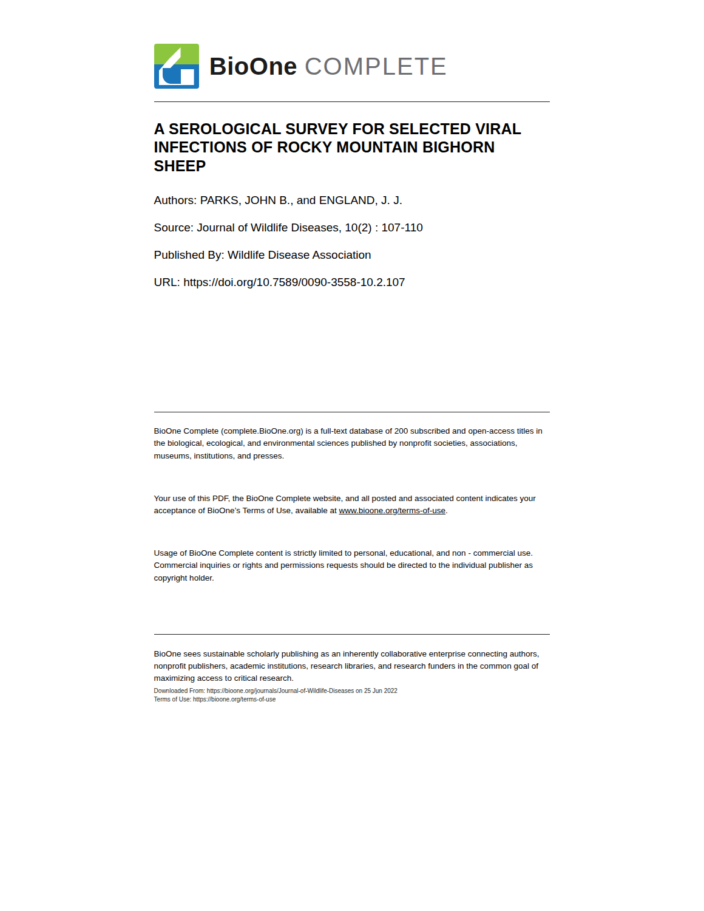Bio One COMPLETE
A SEROLOGICAL SURVEY FOR SELECTED VIRAL INFECTIONS OF ROCKY MOUNTAIN BIGHORN SHEEP
Authors: PARKS, JOHN B., and ENGLAND, J. J.
Source: Journal of Wildlife Diseases, 10(2) : 107-110
Published By: Wildlife Disease Association
URL: https://doi.org/10.7589/0090-3558-10.2.107
BioOne Complete (complete.BioOne.org) is a full-text database of 200 subscribed and open-access titles in the biological, ecological, and environmental sciences published by nonprofit societies, associations, museums, institutions, and presses.
Your use of this PDF, the BioOne Complete website, and all posted and associated content indicates your acceptance of BioOne’s Terms of Use, available at www.bioone.org/terms-of-use.
Usage of BioOne Complete content is strictly limited to personal, educational, and non - commercial use. Commercial inquiries or rights and permissions requests should be directed to the individual publisher as copyright holder.
BioOne sees sustainable scholarly publishing as an inherently collaborative enterprise connecting authors, nonprofit publishers, academic institutions, research libraries, and research funders in the common goal of maximizing access to critical research.
Downloaded From: https://bioone.org/journals/Journal-of-Wildlife-Diseases on 25 Jun 2022
Terms of Use: https://bioone.org/terms-of-use